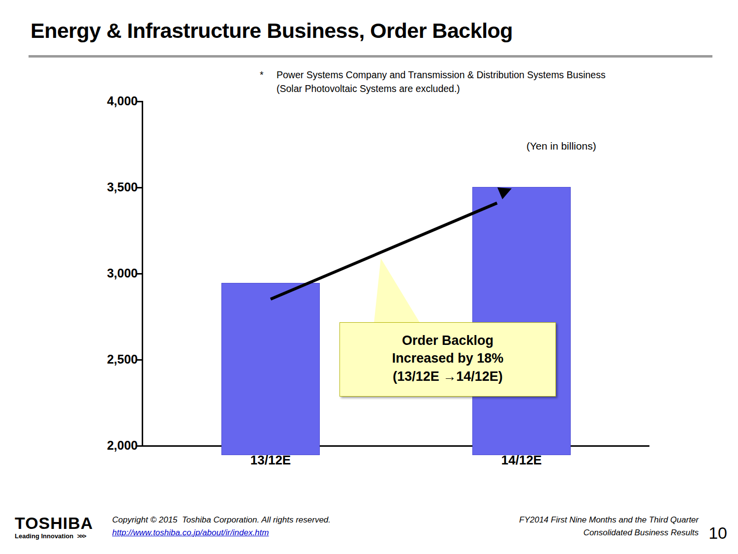Energy & Infrastructure Business, Order Backlog
* Power Systems Company and Transmission & Distribution Systems Business
(Solar Photovoltaic Systems are excluded.)
(Yen in billions)
4,000
3,500
3,000
2,500
2,000
13/12E
14/12E
Order Backlog
Increased by 18%
(13/12E →14/12E)
TOSHIBA
Leading Innovation >>>
Copyright © 2015 Toshiba Corporation. All rights reserved.
http://www.toshiba.co.jp/about/ir/index.htm
FY2014 First Nine Months and the Third Quarter
Consolidated Business Results
10